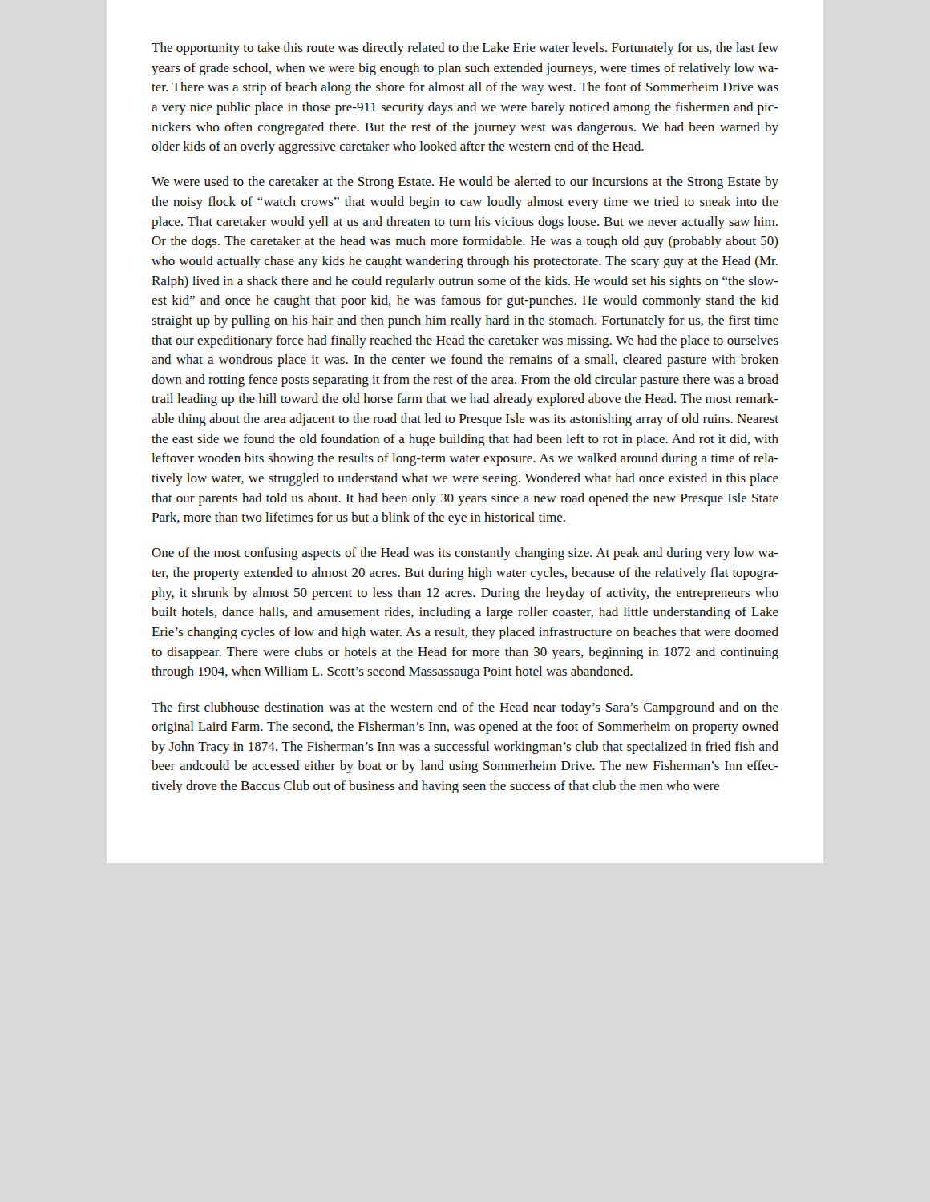The opportunity to take this route was directly related to the Lake Erie water levels. Fortunately for us, the last few years of grade school, when we were big enough to plan such extended journeys, were times of relatively low water. There was a strip of beach along the shore for almost all of the way west. The foot of Sommerheim Drive was a very nice public place in those pre-911 security days and we were barely noticed among the fishermen and picnickers who often congregated there. But the rest of the journey west was dangerous. We had been warned by older kids of an overly aggressive caretaker who looked after the western end of the Head.
We were used to the caretaker at the Strong Estate. He would be alerted to our incursions at the Strong Estate by the noisy flock of “watch crows” that would begin to caw loudly almost every time we tried to sneak into the place. That caretaker would yell at us and threaten to turn his vicious dogs loose. But we never actually saw him. Or the dogs. The caretaker at the head was much more formidable. He was a tough old guy (probably about 50) who would actually chase any kids he caught wandering through his protectorate. The scary guy at the Head (Mr. Ralph) lived in a shack there and he could regularly outrun some of the kids. He would set his sights on “the slowest kid” and once he caught that poor kid, he was famous for gut-punches. He would commonly stand the kid straight up by pulling on his hair and then punch him really hard in the stomach. Fortunately for us, the first time that our expeditionary force had finally reached the Head the caretaker was missing. We had the place to ourselves and what a wondrous place it was. In the center we found the remains of a small, cleared pasture with broken down and rotting fence posts separating it from the rest of the area. From the old circular pasture there was a broad trail leading up the hill toward the old horse farm that we had already explored above the Head. The most remarkable thing about the area adjacent to the road that led to Presque Isle was its astonishing array of old ruins. Nearest the east side we found the old foundation of a huge building that had been left to rot in place. And rot it did, with leftover wooden bits showing the results of long-term water exposure. As we walked around during a time of relatively low water, we struggled to understand what we were seeing. Wondered what had once existed in this place that our parents had told us about. It had been only 30 years since a new road opened the new Presque Isle State Park, more than two lifetimes for us but a blink of the eye in historical time.
One of the most confusing aspects of the Head was its constantly changing size. At peak and during very low water, the property extended to almost 20 acres. But during high water cycles, because of the relatively flat topography, it shrunk by almost 50 percent to less than 12 acres. During the heyday of activity, the entrepreneurs who built hotels, dance halls, and amusement rides, including a large roller coaster, had little understanding of Lake Erie’s changing cycles of low and high water. As a result, they placed infrastructure on beaches that were doomed to disappear. There were clubs or hotels at the Head for more than 30 years, beginning in 1872 and continuing through 1904, when William L. Scott’s second Massassauga Point hotel was abandoned.
The first clubhouse destination was at the western end of the Head near today’s Sara’s Campground and on the original Laird Farm. The second, the Fisherman’s Inn, was opened at the foot of Sommerheim on property owned by John Tracy in 1874. The Fisherman’s Inn was a successful workingman’s club that specialized in fried fish and beer andcould be accessed either by boat or by land using Sommerheim Drive. The new Fisherman’s Inn effectively drove the Baccus Club out of business and having seen the success of that club the men who were